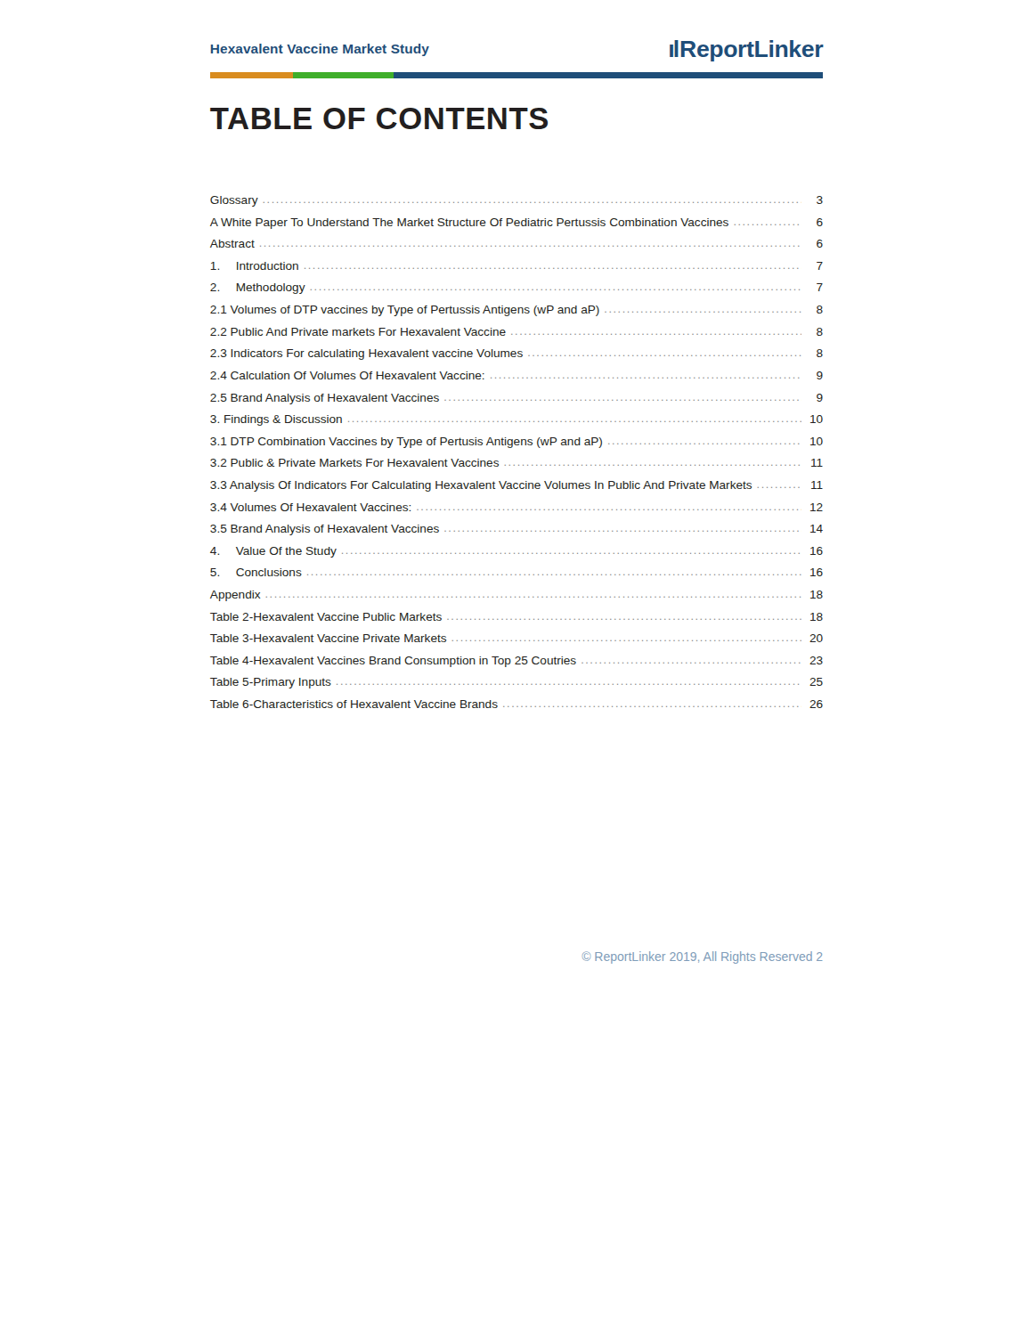Hexavalent Vaccine Market Study
ıl ReportLinker
TABLE OF CONTENTS
Glossary ........................................................................................................................................................... 3
A White Paper To Understand The Market Structure Of Pediatric Pertussis Combination Vaccines ..................................... 6
Abstract ........................................................................................................................................................... 6
1. Introduction ................................................................................................................................................. 7
2. Methodology .............................................................................................................................................. 7
2.1 Volumes of DTP vaccines by Type of Pertussis Antigens (wP and aP) ..................................................................... 8
2.2 Public And Private markets For Hexavalent Vaccine ............................................................................................. 8
2.3 Indicators For calculating Hexavalent vaccine Volumes ......................................................................................... 8
2.4 Calculation Of Volumes Of Hexavalent Vaccine: ................................................................................................. 9
2.5 Brand Analysis of Hexavalent Vaccines ............................................................................................................. 9
3. Findings & Discussion ................................................................................................................................. 10
3.1 DTP Combination Vaccines by Type of Pertusis Antigens (wP and aP) .................................................................. 10
3.2 Public & Private Markets For Hexavalent Vaccines ................................................................................................. 11
3.3 Analysis Of Indicators For Calculating Hexavalent Vaccine Volumes In Public And Private Markets ....................... 11
3.4 Volumes Of Hexavalent Vaccines: ..................................................................................................................... 12
3.5 Brand Analysis of Hexavalent Vaccines ............................................................................................................. 14
4. Value Of the Study ..................................................................................................................................... 16
5. Conclusions ............................................................................................................................................. 16
Appendix ......................................................................................................................................................... 18
Table 2-Hexavalent Vaccine Public Markets ............................................................................................................. 18
Table 3-Hexavalent Vaccine Private Markets ............................................................................................................ 20
Table 4-Hexavalent Vaccines Brand Consumption in Top 25 Coutries ....................................................................... 23
Table 5-Primary Inputs ............................................................................................................................. 25
Table 6-Characteristics of Hexavalent Vaccine Brands ................................................................................................. 26
© ReportLinker 2019, All Rights Reserved 2